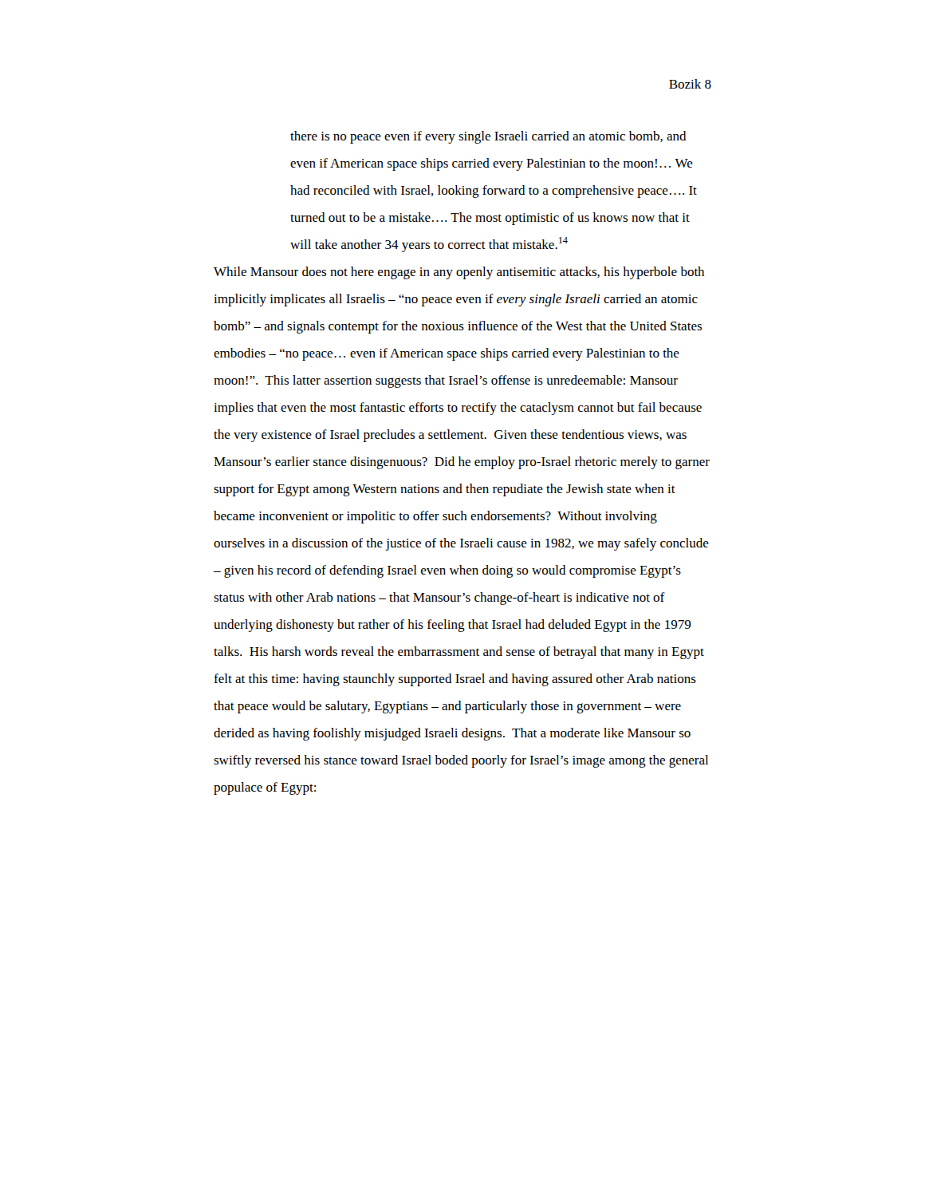Bozik 8
there is no peace even if every single Israeli carried an atomic bomb, and even if American space ships carried every Palestinian to the moon!… We had reconciled with Israel, looking forward to a comprehensive peace…. It turned out to be a mistake…. The most optimistic of us knows now that it will take another 34 years to correct that mistake.14
While Mansour does not here engage in any openly antisemitic attacks, his hyperbole both implicitly implicates all Israelis – “no peace even if every single Israeli carried an atomic bomb” – and signals contempt for the noxious influence of the West that the United States embodies – “no peace… even if American space ships carried every Palestinian to the moon!”. This latter assertion suggests that Israel’s offense is unredeemable: Mansour implies that even the most fantastic efforts to rectify the cataclysm cannot but fail because the very existence of Israel precludes a settlement. Given these tendentious views, was Mansour’s earlier stance disingenuous? Did he employ pro-Israel rhetoric merely to garner support for Egypt among Western nations and then repudiate the Jewish state when it became inconvenient or impolitic to offer such endorsements? Without involving ourselves in a discussion of the justice of the Israeli cause in 1982, we may safely conclude – given his record of defending Israel even when doing so would compromise Egypt’s status with other Arab nations – that Mansour’s change-of-heart is indicative not of underlying dishonesty but rather of his feeling that Israel had deluded Egypt in the 1979 talks. His harsh words reveal the embarrassment and sense of betrayal that many in Egypt felt at this time: having staunchly supported Israel and having assured other Arab nations that peace would be salutary, Egyptians – and particularly those in government – were derided as having foolishly misjudged Israeli designs. That a moderate like Mansour so swiftly reversed his stance toward Israel boded poorly for Israel’s image among the general populace of Egypt: